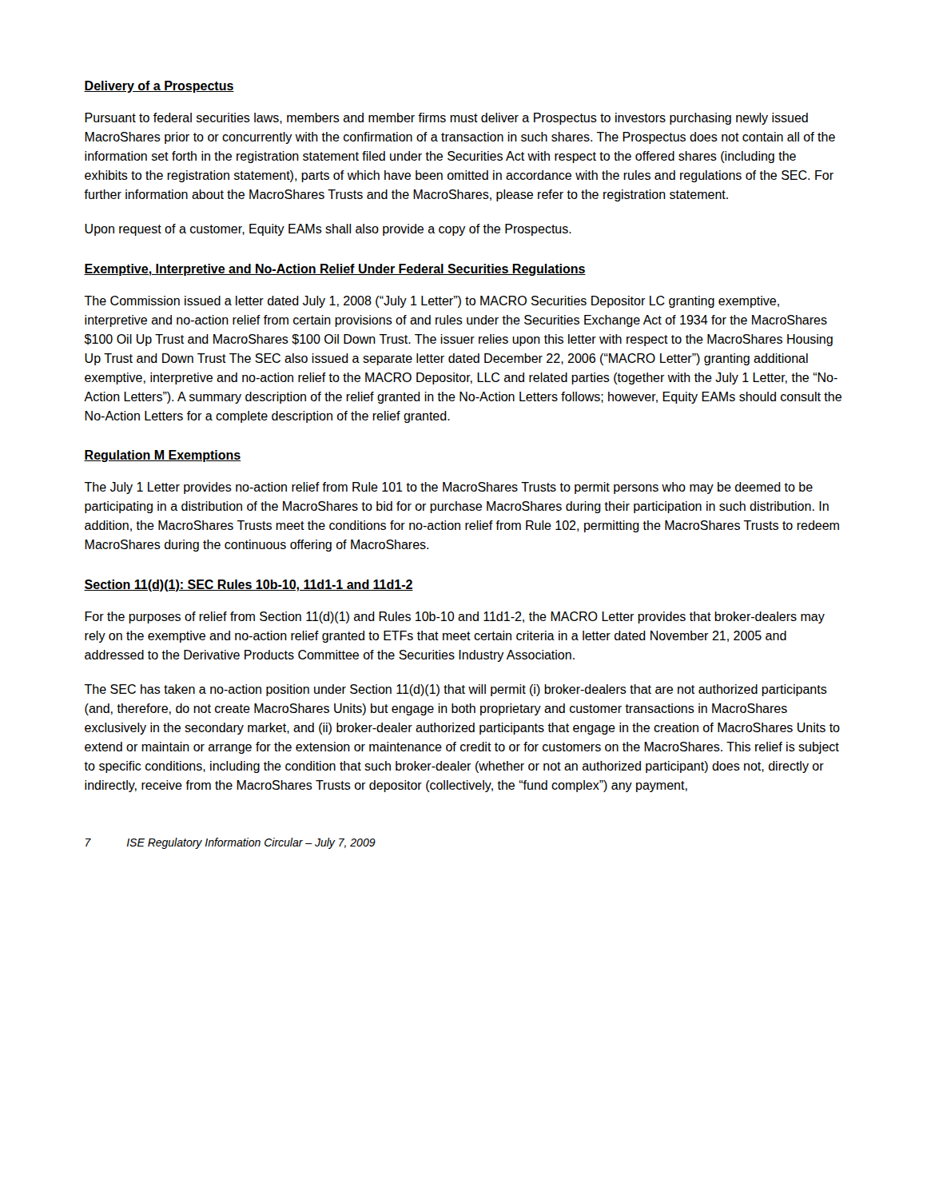Delivery of a Prospectus
Pursuant to federal securities laws, members and member firms must deliver a Prospectus to investors purchasing newly issued MacroShares prior to or concurrently with the confirmation of a transaction in such shares. The Prospectus does not contain all of the information set forth in the registration statement filed under the Securities Act with respect to the offered shares (including the exhibits to the registration statement), parts of which have been omitted in accordance with the rules and regulations of the SEC. For further information about the MacroShares Trusts and the MacroShares, please refer to the registration statement.
Upon request of a customer, Equity EAMs shall also provide a copy of the Prospectus.
Exemptive, Interpretive and No-Action Relief Under Federal Securities Regulations
The Commission issued a letter dated July 1, 2008 (“July 1 Letter”) to MACRO Securities Depositor LC granting exemptive, interpretive and no-action relief from certain provisions of and rules under the Securities Exchange Act of 1934 for the MacroShares $100 Oil Up Trust and MacroShares $100 Oil Down Trust. The issuer relies upon this letter with respect to the MacroShares Housing Up Trust and Down Trust The SEC also issued a separate letter dated December 22, 2006 (“MACRO Letter”) granting additional exemptive, interpretive and no-action relief to the MACRO Depositor, LLC and related parties (together with the July 1 Letter, the “No-Action Letters”). A summary description of the relief granted in the No-Action Letters follows; however, Equity EAMs should consult the No-Action Letters for a complete description of the relief granted.
Regulation M Exemptions
The July 1 Letter provides no-action relief from Rule 101 to the MacroShares Trusts to permit persons who may be deemed to be participating in a distribution of the MacroShares to bid for or purchase MacroShares during their participation in such distribution. In addition, the MacroShares Trusts meet the conditions for no-action relief from Rule 102, permitting the MacroShares Trusts to redeem MacroShares during the continuous offering of MacroShares.
Section 11(d)(1): SEC Rules 10b-10, 11d1-1 and 11d1-2
For the purposes of relief from Section 11(d)(1) and Rules 10b-10 and 11d1-2, the MACRO Letter provides that broker-dealers may rely on the exemptive and no-action relief granted to ETFs that meet certain criteria in a letter dated November 21, 2005 and addressed to the Derivative Products Committee of the Securities Industry Association.
The SEC has taken a no-action position under Section 11(d)(1) that will permit (i) broker-dealers that are not authorized participants (and, therefore, do not create MacroShares Units) but engage in both proprietary and customer transactions in MacroShares exclusively in the secondary market, and (ii) broker-dealer authorized participants that engage in the creation of MacroShares Units to extend or maintain or arrange for the extension or maintenance of credit to or for customers on the MacroShares. This relief is subject to specific conditions, including the condition that such broker-dealer (whether or not an authorized participant) does not, directly or indirectly, receive from the MacroShares Trusts or depositor (collectively, the “fund complex”) any payment,
7 ISE Regulatory Information Circular – July 7, 2009